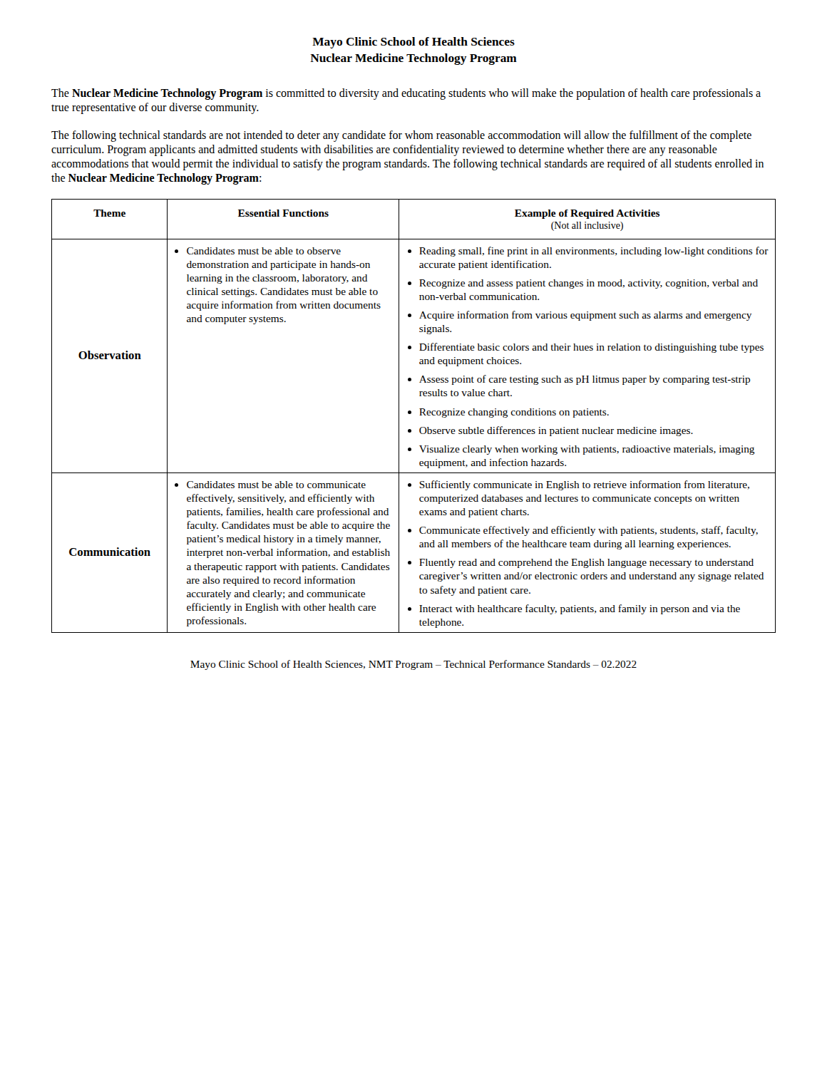Mayo Clinic School of Health Sciences
Nuclear Medicine Technology Program
The Nuclear Medicine Technology Program is committed to diversity and educating students who will make the population of health care professionals a true representative of our diverse community.
The following technical standards are not intended to deter any candidate for whom reasonable accommodation will allow the fulfillment of the complete curriculum. Program applicants and admitted students with disabilities are confidentiality reviewed to determine whether there are any reasonable accommodations that would permit the individual to satisfy the program standards. The following technical standards are required of all students enrolled in the Nuclear Medicine Technology Program:
| Theme | Essential Functions | Example of Required Activities (Not all inclusive) |
| --- | --- | --- |
| Observation | Candidates must be able to observe demonstration and participate in hands-on learning in the classroom, laboratory, and clinical settings. Candidates must be able to acquire information from written documents and computer systems. | Reading small, fine print in all environments, including low-light conditions for accurate patient identification. Recognize and assess patient changes in mood, activity, cognition, verbal and non-verbal communication. Acquire information from various equipment such as alarms and emergency signals. Differentiate basic colors and their hues in relation to distinguishing tube types and equipment choices. Assess point of care testing such as pH litmus paper by comparing test-strip results to value chart. Recognize changing conditions on patients. Observe subtle differences in patient nuclear medicine images. Visualize clearly when working with patients, radioactive materials, imaging equipment, and infection hazards. |
| Communication | Candidates must be able to communicate effectively, sensitively, and efficiently with patients, families, health care professional and faculty. Candidates must be able to acquire the patient’s medical history in a timely manner, interpret non-verbal information, and establish a therapeutic rapport with patients. Candidates are also required to record information accurately and clearly; and communicate efficiently in English with other health care professionals. | Sufficiently communicate in English to retrieve information from literature, computerized databases and lectures to communicate concepts on written exams and patient charts. Communicate effectively and efficiently with patients, students, staff, faculty, and all members of the healthcare team during all learning experiences. Fluently read and comprehend the English language necessary to understand caregiver’s written and/or electronic orders and understand any signage related to safety and patient care. Interact with healthcare faculty, patients, and family in person and via the telephone. |
Mayo Clinic School of Health Sciences, NMT Program – Technical Performance Standards – 02.2022